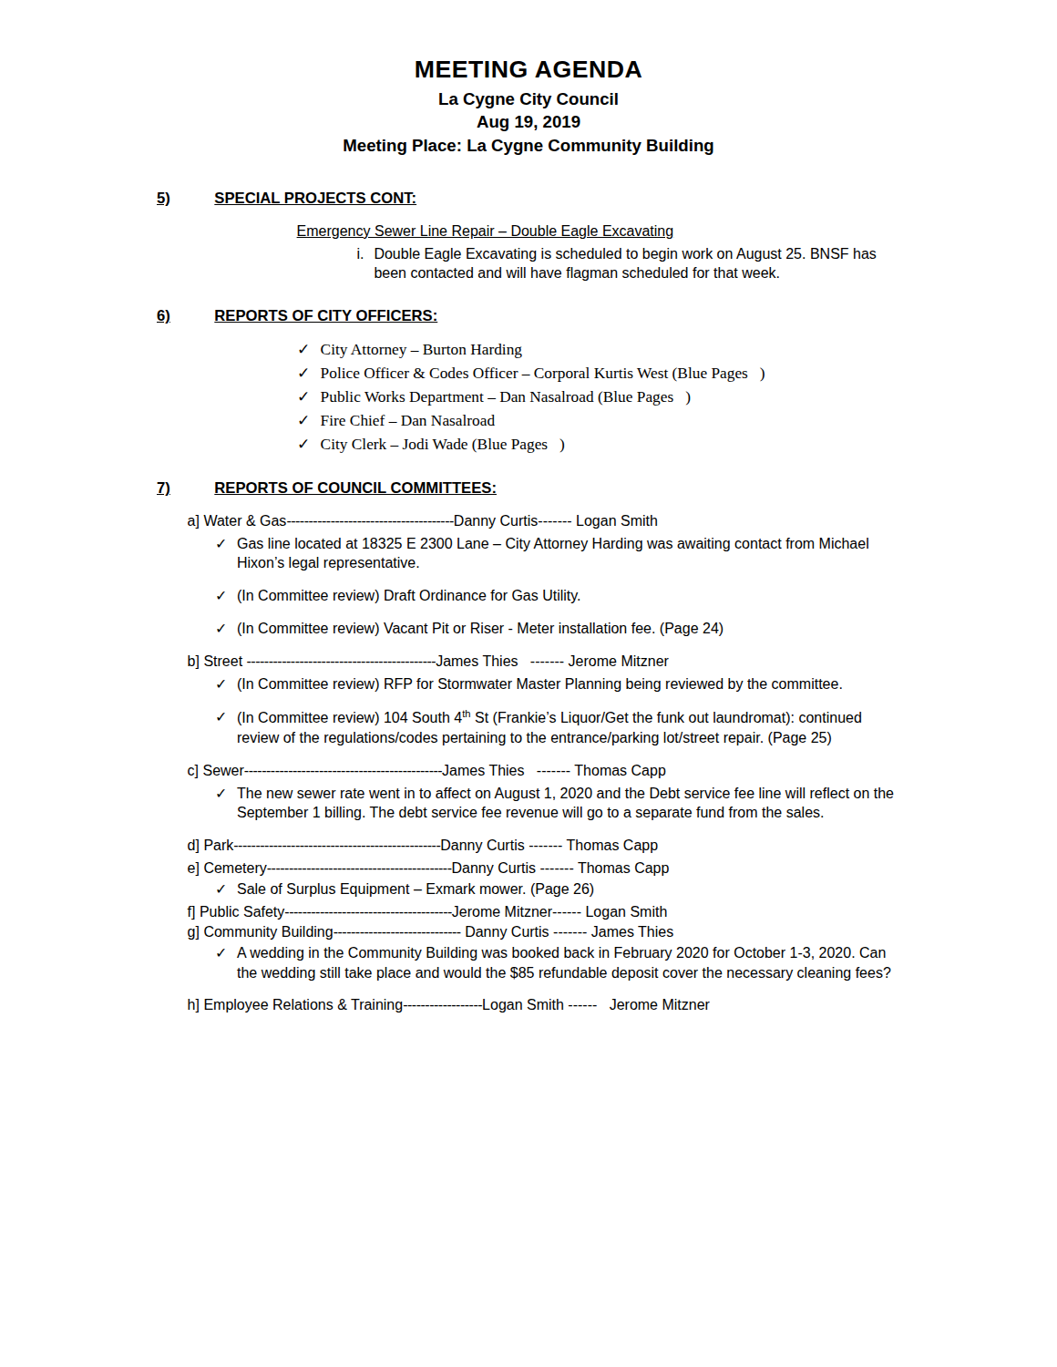MEETING AGENDA
La Cygne City Council
Aug 19, 2019
Meeting Place: La Cygne Community Building
5) SPECIAL PROJECTS CONT:
Emergency Sewer Line Repair – Double Eagle Excavating
Double Eagle Excavating is scheduled to begin work on August 25. BNSF has been contacted and will have flagman scheduled for that week.
6) REPORTS OF CITY OFFICERS:
City Attorney – Burton Harding
Police Officer & Codes Officer – Corporal Kurtis West (Blue Pages )
Public Works Department – Dan Nasalroad (Blue Pages )
Fire Chief – Dan Nasalroad
City Clerk – Jodi Wade (Blue Pages )
7) REPORTS OF COUNCIL COMMITTEES:
a] Water & Gas--------------------------------------Danny Curtis------- Logan Smith
Gas line located at 18325 E 2300 Lane – City Attorney Harding was awaiting contact from Michael Hixon’s legal representative.
(In Committee review) Draft Ordinance for Gas Utility.
(In Committee review) Vacant Pit or Riser - Meter installation fee. (Page 24)
b] Street -------------------------------------------James Thies ------- Jerome Mitzner
(In Committee review) RFP for Stormwater Master Planning being reviewed by the committee.
(In Committee review) 104 South 4th St (Frankie’s Liquor/Get the funk out laundromat): continued review of the regulations/codes pertaining to the entrance/parking lot/street repair. (Page 25)
c] Sewer---------------------------------------------James Thies ------- Thomas Capp
The new sewer rate went in to affect on August 1, 2020 and the Debt service fee line will reflect on the September 1 billing. The debt service fee revenue will go to a separate fund from the sales.
d] Park-----------------------------------------------Danny Curtis ------- Thomas Capp
e] Cemetery------------------------------------------Danny Curtis ------- Thomas Capp
Sale of Surplus Equipment – Exmark mower. (Page 26)
f] Public Safety--------------------------------------Jerome Mitzner------ Logan Smith
g] Community Building----------------------------- Danny Curtis ------- James Thies
A wedding in the Community Building was booked back in February 2020 for October 1-3, 2020. Can the wedding still take place and would the $85 refundable deposit cover the necessary cleaning fees?
h] Employee Relations & Training------------------Logan Smith ------ Jerome Mitzner